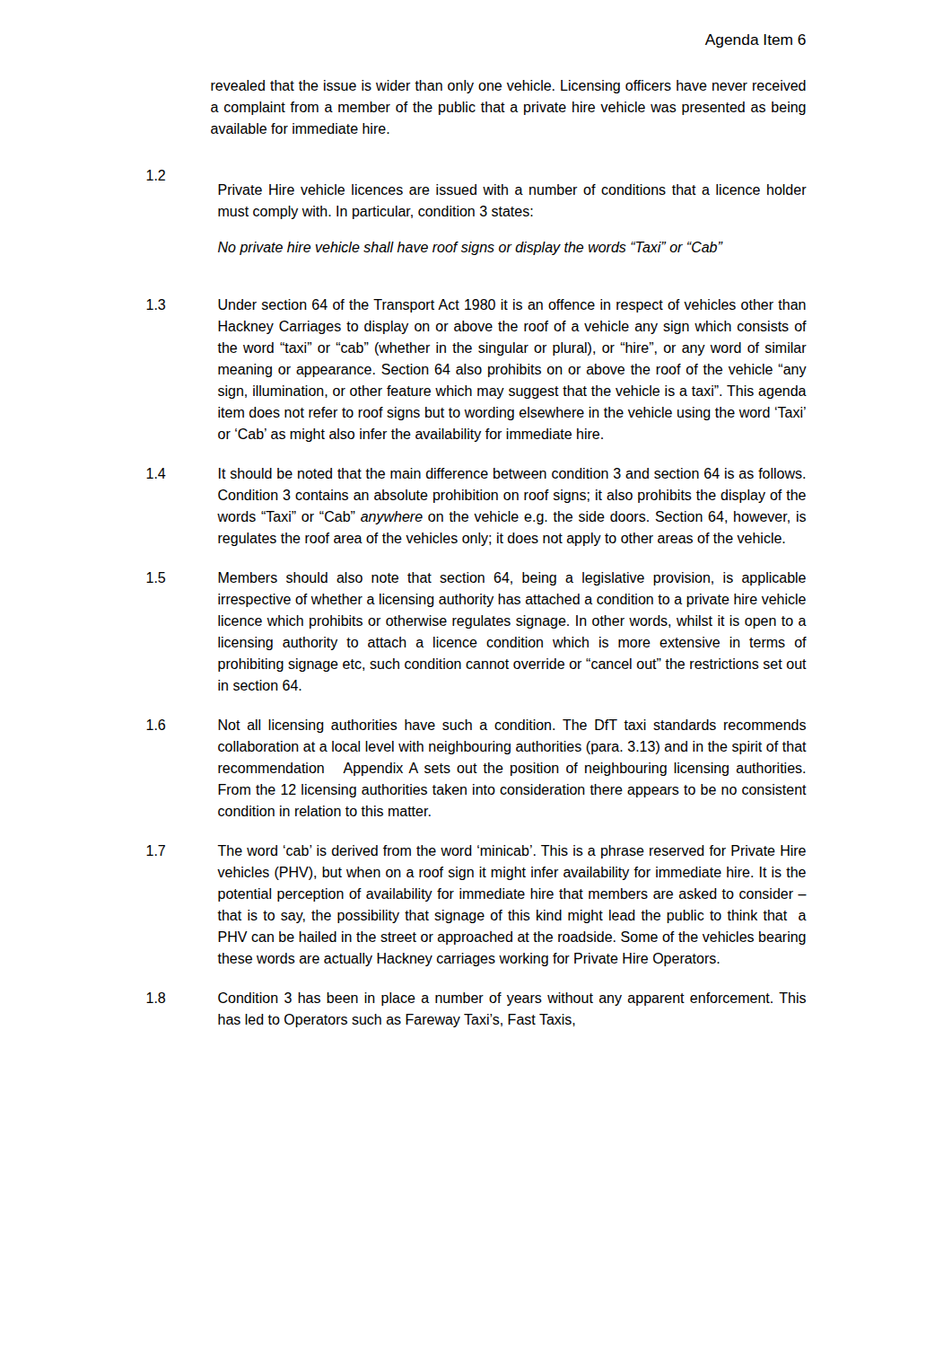Agenda Item 6
revealed that the issue is wider than only one vehicle. Licensing officers have never received a complaint from a member of the public that a private hire vehicle was presented as being available for immediate hire.
1.2
Private Hire vehicle licences are issued with a number of conditions that a licence holder must comply with. In particular, condition 3 states:
No private hire vehicle shall have roof signs or display the words “Taxi” or “Cab”
1.3
Under section 64 of the Transport Act 1980 it is an offence in respect of vehicles other than Hackney Carriages to display on or above the roof of a vehicle any sign which consists of the word “taxi” or “cab” (whether in the singular or plural), or “hire”, or any word of similar meaning or appearance. Section 64 also prohibits on or above the roof of the vehicle “any sign, illumination, or other feature which may suggest that the vehicle is a taxi”. This agenda item does not refer to roof signs but to wording elsewhere in the vehicle using the word ‘Taxi’ or ‘Cab’ as might also infer the availability for immediate hire.
1.4
It should be noted that the main difference between condition 3 and section 64 is as follows. Condition 3 contains an absolute prohibition on roof signs; it also prohibits the display of the words “Taxi” or “Cab” anywhere on the vehicle e.g. the side doors. Section 64, however, is regulates the roof area of the vehicles only; it does not apply to other areas of the vehicle.
1.5
Members should also note that section 64, being a legislative provision, is applicable irrespective of whether a licensing authority has attached a condition to a private hire vehicle licence which prohibits or otherwise regulates signage. In other words, whilst it is open to a licensing authority to attach a licence condition which is more extensive in terms of prohibiting signage etc, such condition cannot override or “cancel out” the restrictions set out in section 64.
1.6
Not all licensing authorities have such a condition. The DfT taxi standards recommends collaboration at a local level with neighbouring authorities (para. 3.13) and in the spirit of that recommendation Appendix A sets out the position of neighbouring licensing authorities. From the 12 licensing authorities taken into consideration there appears to be no consistent condition in relation to this matter.
1.7
The word ‘cab’ is derived from the word ‘minicab’. This is a phrase reserved for Private Hire vehicles (PHV), but when on a roof sign it might infer availability for immediate hire. It is the potential perception of availability for immediate hire that members are asked to consider – that is to say, the possibility that signage of this kind might lead the public to think that a PHV can be hailed in the street or approached at the roadside. Some of the vehicles bearing these words are actually Hackney carriages working for Private Hire Operators.
1.8
Condition 3 has been in place a number of years without any apparent enforcement. This has led to Operators such as Fareway Taxi’s, Fast Taxis,